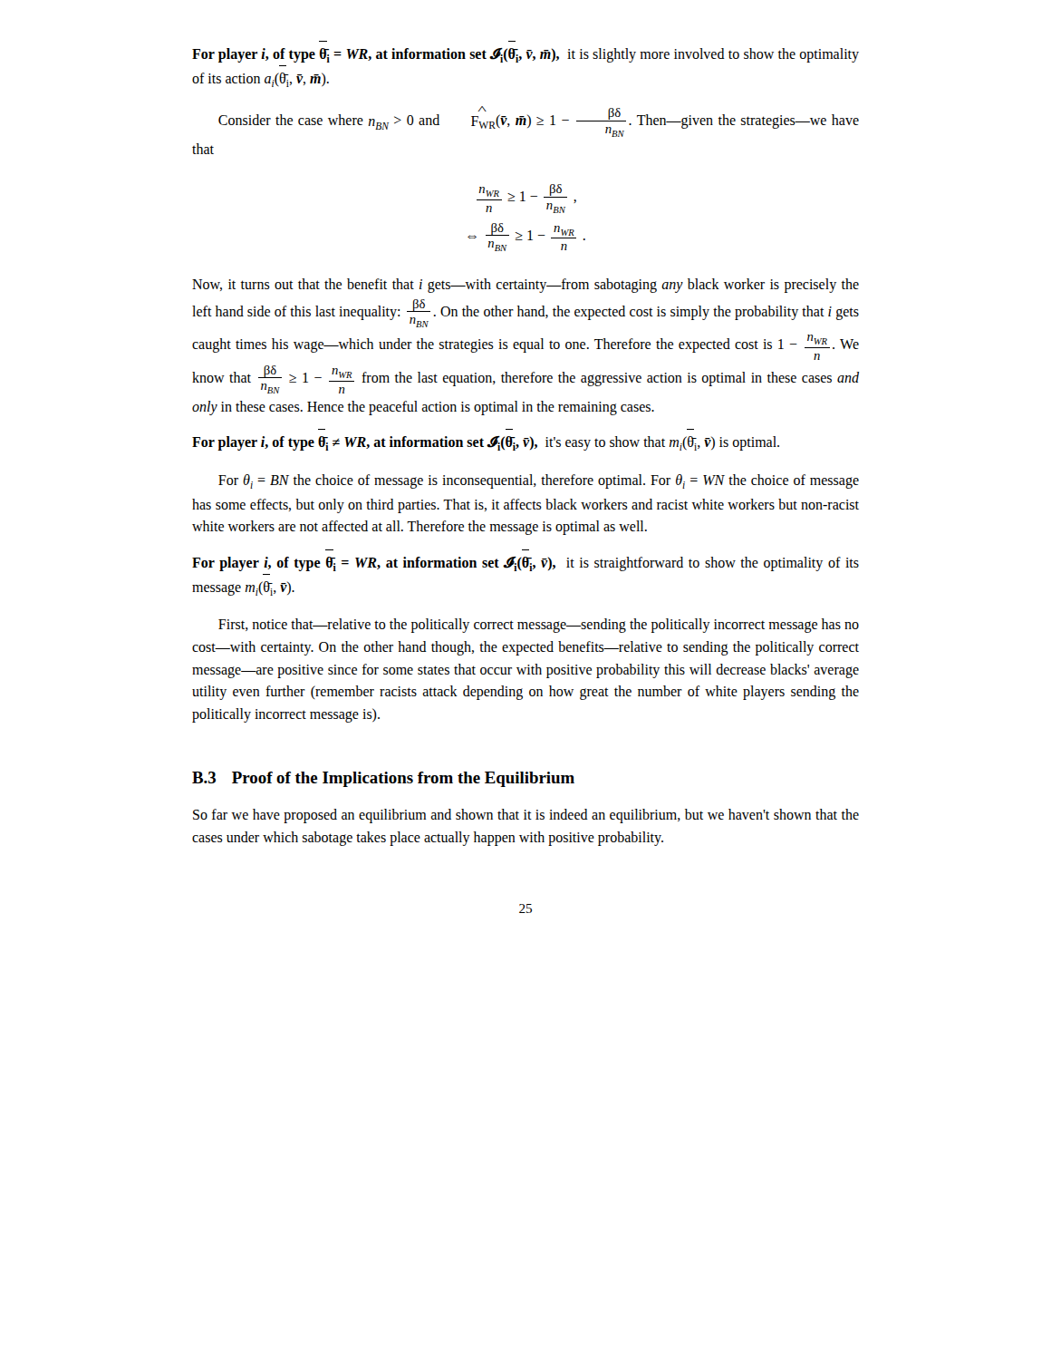For player i, of type θ̄i = WR, at information set 𝓘i(θ̄i, v̄, m̄), it is slightly more involved to show the optimality of its action ai(θ̄i, v̄, m̄).
Consider the case where nBN > 0 and FWR(v̄, m̄) ≥ 1 − βδ nBN. Then—given the strategies—we have that
nWR n ≥ 1 − βδ nBN , ⇔ βδ nBN ≥ 1 − nWR n .
Now, it turns out that the benefit that i gets—with certainty—from sabotaging any black worker is precisely the left hand side of this last inequality: βδ nBN. On the other hand, the expected cost is simply the probability that i gets caught times his wage—which under the strategies is equal to one. Therefore the expected cost is 1 − nWR n. We know that βδ nBN ≥ 1 − nWR n from the last equation, therefore the aggressive action is optimal in these cases and only in these cases. Hence the peaceful action is optimal in the remaining cases.
For player i, of type θ̄i ≠ WR, at information set 𝓘i(θ̄i, v̄), it's easy to show that mi(θ̄i, v̄) is optimal.
For θi = BN the choice of message is inconsequential, therefore optimal. For θi = WN the choice of message has some effects, but only on third parties. That is, it affects black workers and racist white workers but non-racist white workers are not affected at all. Therefore the message is optimal as well.
For player i, of type θ̄i = WR, at information set 𝓘i(θ̄i, v̄), it is straightforward to show the optimality of its message mi(θ̄i, v̄).
First, notice that—relative to the politically correct message—sending the politically incorrect message has no cost—with certainty. On the other hand though, the expected benefits—relative to sending the politically correct message—are positive since for some states that occur with positive probability this will decrease blacks' average utility even further (remember racists attack depending on how great the number of white players sending the politically incorrect message is).
B.3 Proof of the Implications from the Equilibrium
So far we have proposed an equilibrium and shown that it is indeed an equilibrium, but we haven't shown that the cases under which sabotage takes place actually happen with positive probability.
25